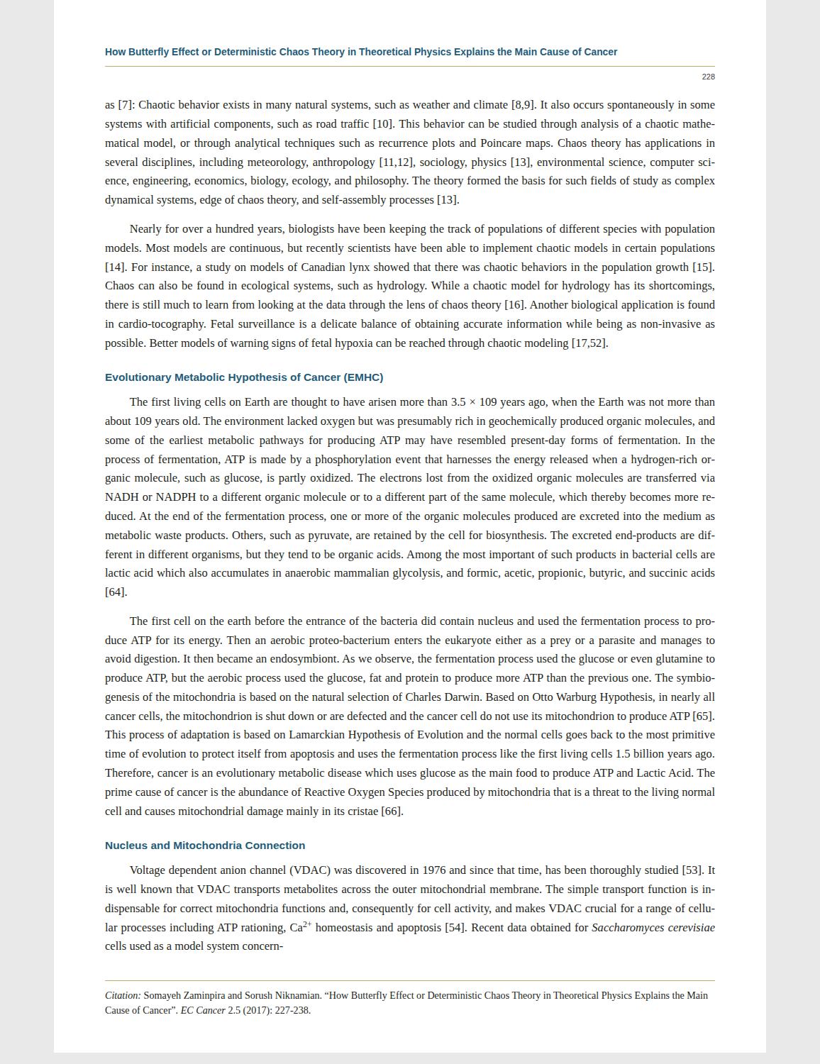How Butterfly Effect or Deterministic Chaos Theory in Theoretical Physics Explains the Main Cause of Cancer
228
as [7]: Chaotic behavior exists in many natural systems, such as weather and climate [8,9]. It also occurs spontaneously in some systems with artificial components, such as road traffic [10]. This behavior can be studied through analysis of a chaotic mathematical model, or through analytical techniques such as recurrence plots and Poincare maps. Chaos theory has applications in several disciplines, including meteorology, anthropology [11,12], sociology, physics [13], environmental science, computer science, engineering, economics, biology, ecology, and philosophy. The theory formed the basis for such fields of study as complex dynamical systems, edge of chaos theory, and self-assembly processes [13].
Nearly for over a hundred years, biologists have been keeping the track of populations of different species with population models. Most models are continuous, but recently scientists have been able to implement chaotic models in certain populations [14]. For instance, a study on models of Canadian lynx showed that there was chaotic behaviors in the population growth [15]. Chaos can also be found in ecological systems, such as hydrology. While a chaotic model for hydrology has its shortcomings, there is still much to learn from looking at the data through the lens of chaos theory [16]. Another biological application is found in cardio-tocography. Fetal surveillance is a delicate balance of obtaining accurate information while being as non-invasive as possible. Better models of warning signs of fetal hypoxia can be reached through chaotic modeling [17,52].
Evolutionary Metabolic Hypothesis of Cancer (EMHC)
The first living cells on Earth are thought to have arisen more than 3.5 × 109 years ago, when the Earth was not more than about 109 years old. The environment lacked oxygen but was presumably rich in geochemically produced organic molecules, and some of the earliest metabolic pathways for producing ATP may have resembled present-day forms of fermentation. In the process of fermentation, ATP is made by a phosphorylation event that harnesses the energy released when a hydrogen-rich organic molecule, such as glucose, is partly oxidized. The electrons lost from the oxidized organic molecules are transferred via NADH or NADPH to a different organic molecule or to a different part of the same molecule, which thereby becomes more reduced. At the end of the fermentation process, one or more of the organic molecules produced are excreted into the medium as metabolic waste products. Others, such as pyruvate, are retained by the cell for biosynthesis. The excreted end-products are different in different organisms, but they tend to be organic acids. Among the most important of such products in bacterial cells are lactic acid which also accumulates in anaerobic mammalian glycolysis, and formic, acetic, propionic, butyric, and succinic acids [64].
The first cell on the earth before the entrance of the bacteria did contain nucleus and used the fermentation process to produce ATP for its energy. Then an aerobic proteo-bacterium enters the eukaryote either as a prey or a parasite and manages to avoid digestion. It then became an endosymbiont. As we observe, the fermentation process used the glucose or even glutamine to produce ATP, but the aerobic process used the glucose, fat and protein to produce more ATP than the previous one. The symbio-genesis of the mitochondria is based on the natural selection of Charles Darwin. Based on Otto Warburg Hypothesis, in nearly all cancer cells, the mitochondrion is shut down or are defected and the cancer cell do not use its mitochondrion to produce ATP [65]. This process of adaptation is based on Lamarckian Hypothesis of Evolution and the normal cells goes back to the most primitive time of evolution to protect itself from apoptosis and uses the fermentation process like the first living cells 1.5 billion years ago. Therefore, cancer is an evolutionary metabolic disease which uses glucose as the main food to produce ATP and Lactic Acid. The prime cause of cancer is the abundance of Reactive Oxygen Species produced by mitochondria that is a threat to the living normal cell and causes mitochondrial damage mainly in its cristae [66].
Nucleus and Mitochondria Connection
Voltage dependent anion channel (VDAC) was discovered in 1976 and since that time, has been thoroughly studied [53]. It is well known that VDAC transports metabolites across the outer mitochondrial membrane. The simple transport function is indispensable for correct mitochondria functions and, consequently for cell activity, and makes VDAC crucial for a range of cellular processes including ATP rationing, Ca2+ homeostasis and apoptosis [54]. Recent data obtained for Saccharomyces cerevisiae cells used as a model system concern-
Citation: Somayeh Zaminpira and Sorush Niknamian. “How Butterfly Effect or Deterministic Chaos Theory in Theoretical Physics Explains the Main Cause of Cancer”. EC Cancer 2.5 (2017): 227-238.